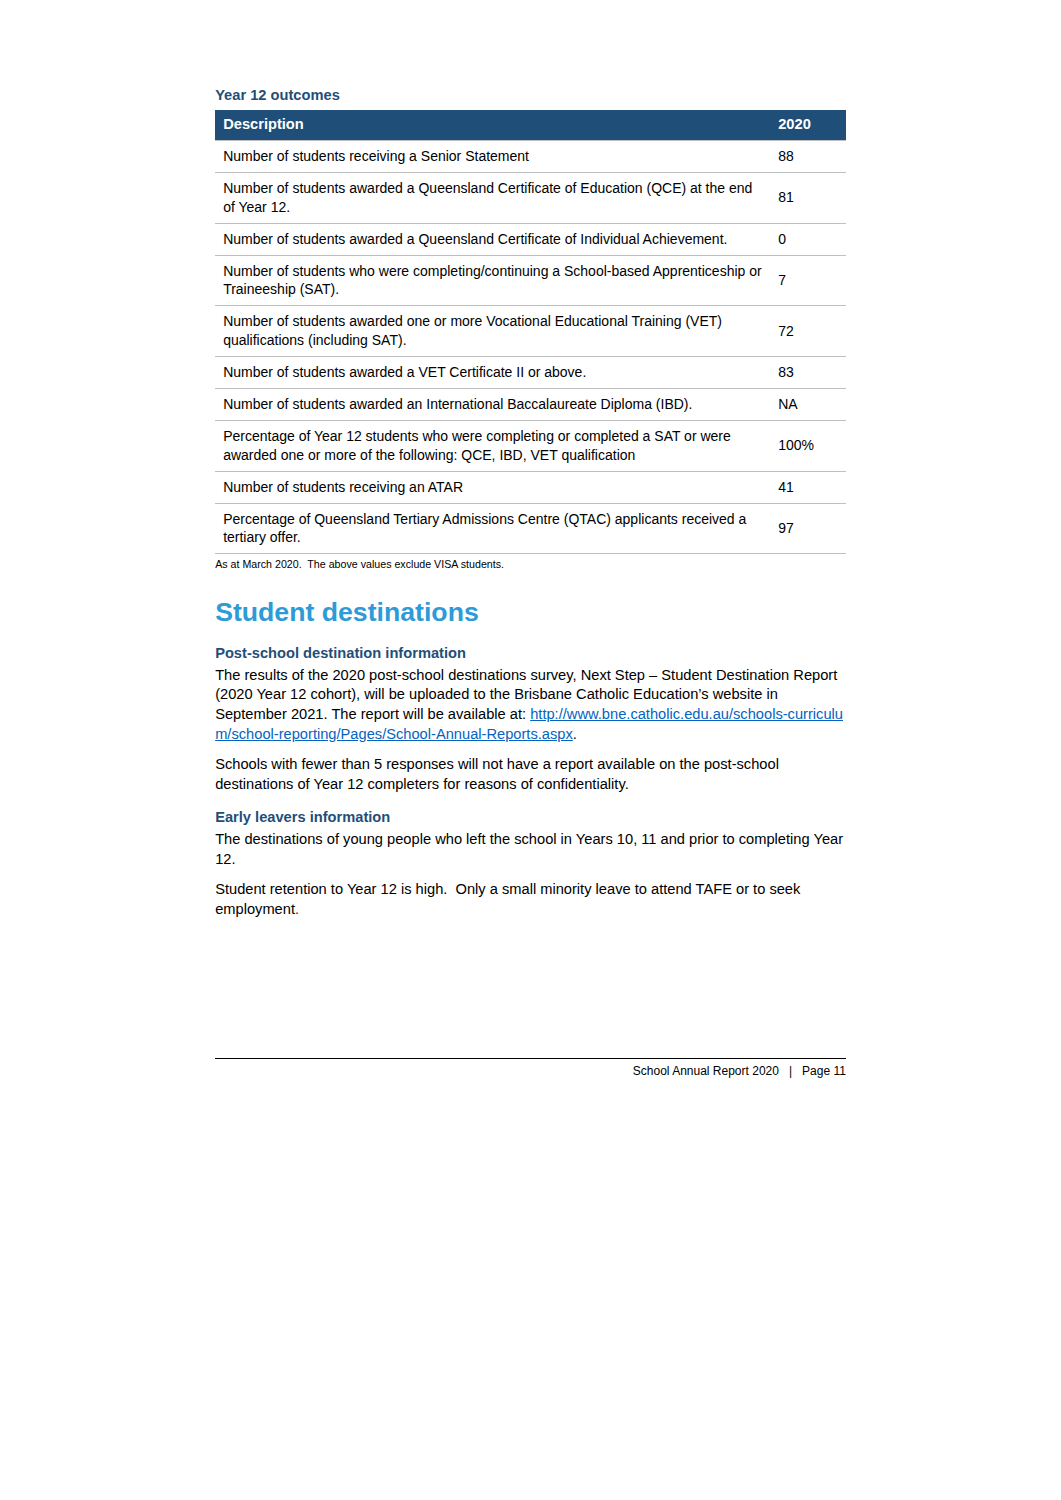Year 12 outcomes
| Description | 2020 |
| --- | --- |
| Number of students receiving a Senior Statement | 88 |
| Number of students awarded a Queensland Certificate of Education (QCE) at the end of Year 12. | 81 |
| Number of students awarded a Queensland Certificate of Individual Achievement. | 0 |
| Number of students who were completing/continuing a School-based Apprenticeship or Traineeship (SAT). | 7 |
| Number of students awarded one or more Vocational Educational Training (VET) qualifications (including SAT). | 72 |
| Number of students awarded a VET Certificate II or above. | 83 |
| Number of students awarded an International Baccalaureate Diploma (IBD). | NA |
| Percentage of Year 12 students who were completing or completed a SAT or were awarded one or more of the following: QCE, IBD, VET qualification | 100% |
| Number of students receiving an ATAR | 41 |
| Percentage of Queensland Tertiary Admissions Centre (QTAC) applicants received a tertiary offer. | 97 |
As at March 2020. The above values exclude VISA students.
Student destinations
Post-school destination information
The results of the 2020 post-school destinations survey, Next Step – Student Destination Report (2020 Year 12 cohort), will be uploaded to the Brisbane Catholic Education’s website in September 2021. The report will be available at: http://www.bne.catholic.edu.au/schools-curriculum/school-reporting/Pages/School-Annual-Reports.aspx.
Schools with fewer than 5 responses will not have a report available on the post-school destinations of Year 12 completers for reasons of confidentiality.
Early leavers information
The destinations of young people who left the school in Years 10, 11 and prior to completing Year 12.
Student retention to Year 12 is high. Only a small minority leave to attend TAFE or to seek employment.
School Annual Report 2020|Page 11